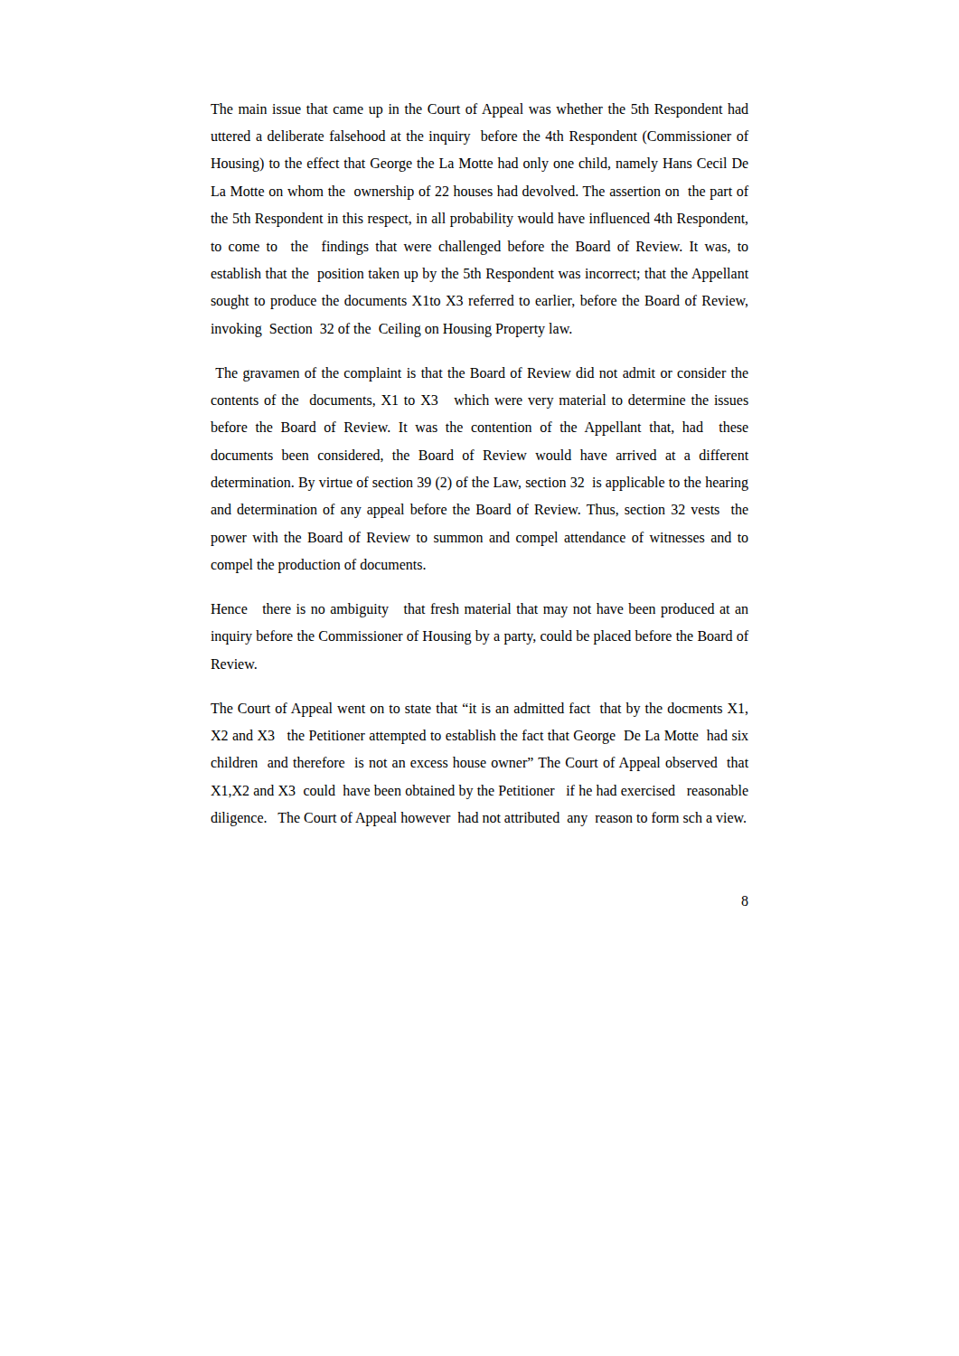The main issue that came up in the Court of Appeal was whether the 5th Respondent had uttered a deliberate falsehood at the inquiry before the 4th Respondent (Commissioner of Housing) to the effect that George the La Motte had only one child, namely Hans Cecil De La Motte on whom the ownership of 22 houses had devolved. The assertion on the part of the 5th Respondent in this respect, in all probability would have influenced 4th Respondent, to come to the findings that were challenged before the Board of Review. It was, to establish that the position taken up by the 5th Respondent was incorrect; that the Appellant sought to produce the documents X1to X3 referred to earlier, before the Board of Review, invoking Section 32 of the Ceiling on Housing Property law.
The gravamen of the complaint is that the Board of Review did not admit or consider the contents of the documents, X1 to X3 which were very material to determine the issues before the Board of Review. It was the contention of the Appellant that, had these documents been considered, the Board of Review would have arrived at a different determination. By virtue of section 39 (2) of the Law, section 32 is applicable to the hearing and determination of any appeal before the Board of Review. Thus, section 32 vests the power with the Board of Review to summon and compel attendance of witnesses and to compel the production of documents.
Hence there is no ambiguity that fresh material that may not have been produced at an inquiry before the Commissioner of Housing by a party, could be placed before the Board of Review.
The Court of Appeal went on to state that “it is an admitted fact that by the docments X1, X2 and X3 the Petitioner attempted to establish the fact that George De La Motte had six children and therefore is not an excess house owner” The Court of Appeal observed that X1,X2 and X3 could have been obtained by the Petitioner if he had exercised reasonable diligence. The Court of Appeal however had not attributed any reason to form sch a view.
8